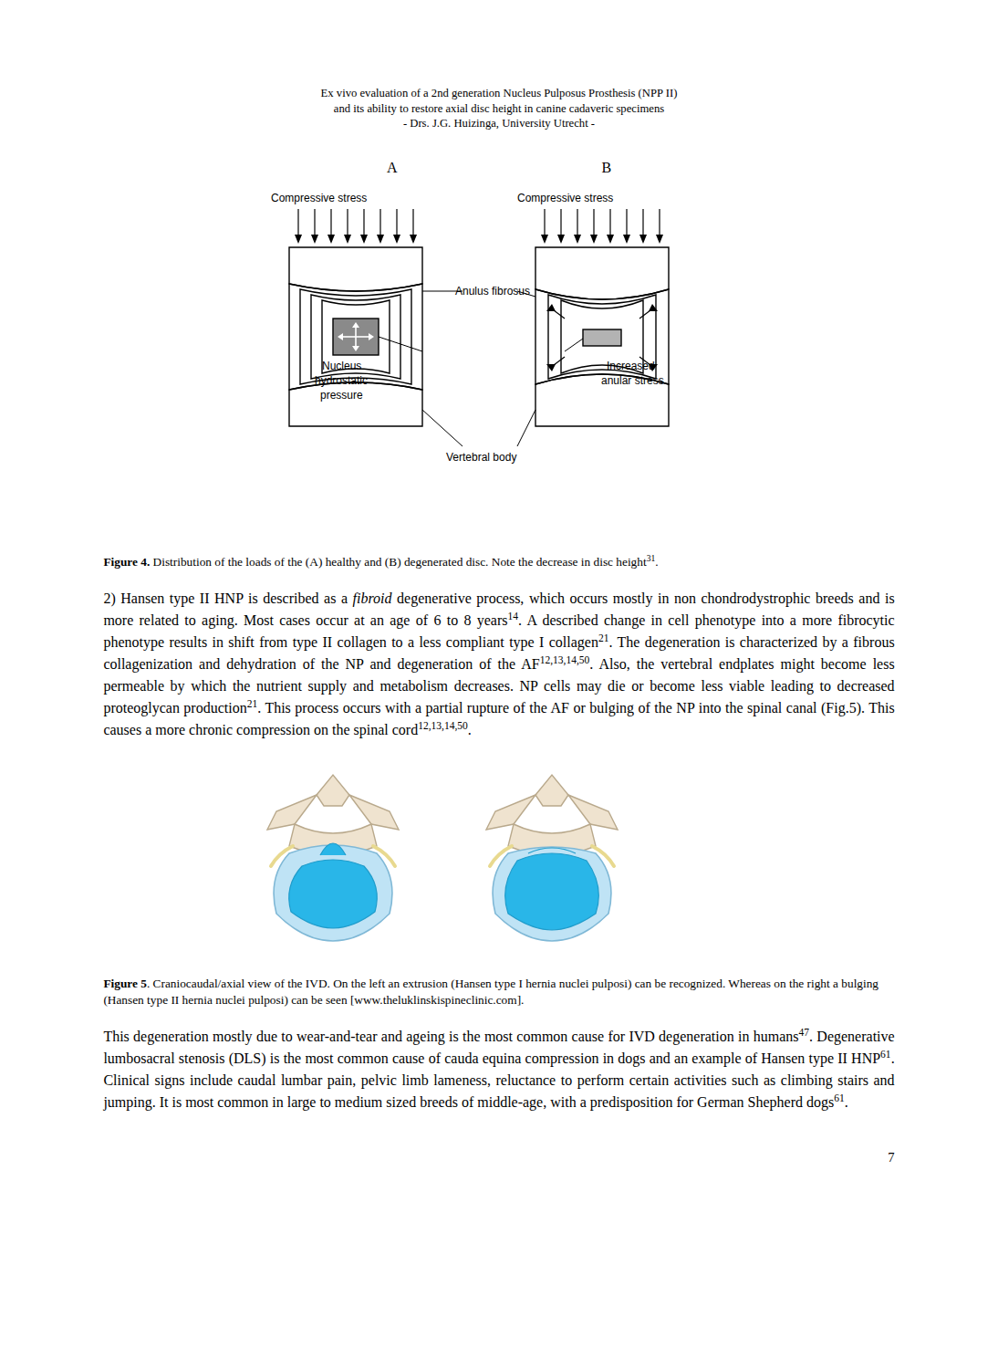Ex vivo evaluation of a 2nd generation Nucleus Pulposus Prosthesis (NPP II)
and its ability to restore axial disc height in canine cadaveric specimens
- Drs. J.G. Huizinga, University Utrecht -
AB
Compressive stress Compressive stress Anulus fibrosus Nucleus hydrostatic pressure Increased anular stress Vertebral body
Figure 4. Distribution of the loads of the (A) healthy and (B) degenerated disc. Note the decrease in disc height31.
2) Hansen type II HNP is described as a fibroid degenerative process, which occurs mostly in non chondrodystrophic breeds and is more related to aging. Most cases occur at an age of 6 to 8 years14. A described change in cell phenotype into a more fibrocytic phenotype results in shift from type II collagen to a less compliant type I collagen21. The degeneration is characterized by a fibrous collagenization and dehydration of the NP and degeneration of the AF12,13,14,50. Also, the vertebral endplates might become less permeable by which the nutrient supply and metabolism decreases. NP cells may die or become less viable leading to decreased proteoglycan production21. This process occurs with a partial rupture of the AF or bulging of the NP into the spinal canal (Fig.5). This causes a more chronic compression on the spinal cord12,13,14,50.
Figure 5. Craniocaudal/axial view of the IVD. On the left an extrusion (Hansen type I hernia nuclei pulposi) can be recognized. Whereas on the right a bulging (Hansen type II hernia nuclei pulposi) can be seen [www.theluklinskispineclinic.com].
This degeneration mostly due to wear-and-tear and ageing is the most common cause for IVD degeneration in humans47. Degenerative lumbosacral stenosis (DLS) is the most common cause of cauda equina compression in dogs and an example of Hansen type II HNP61. Clinical signs include caudal lumbar pain, pelvic limb lameness, reluctance to perform certain activities such as climbing stairs and jumping. It is most common in large to medium sized breeds of middle-age, with a predisposition for German Shepherd dogs61.
7